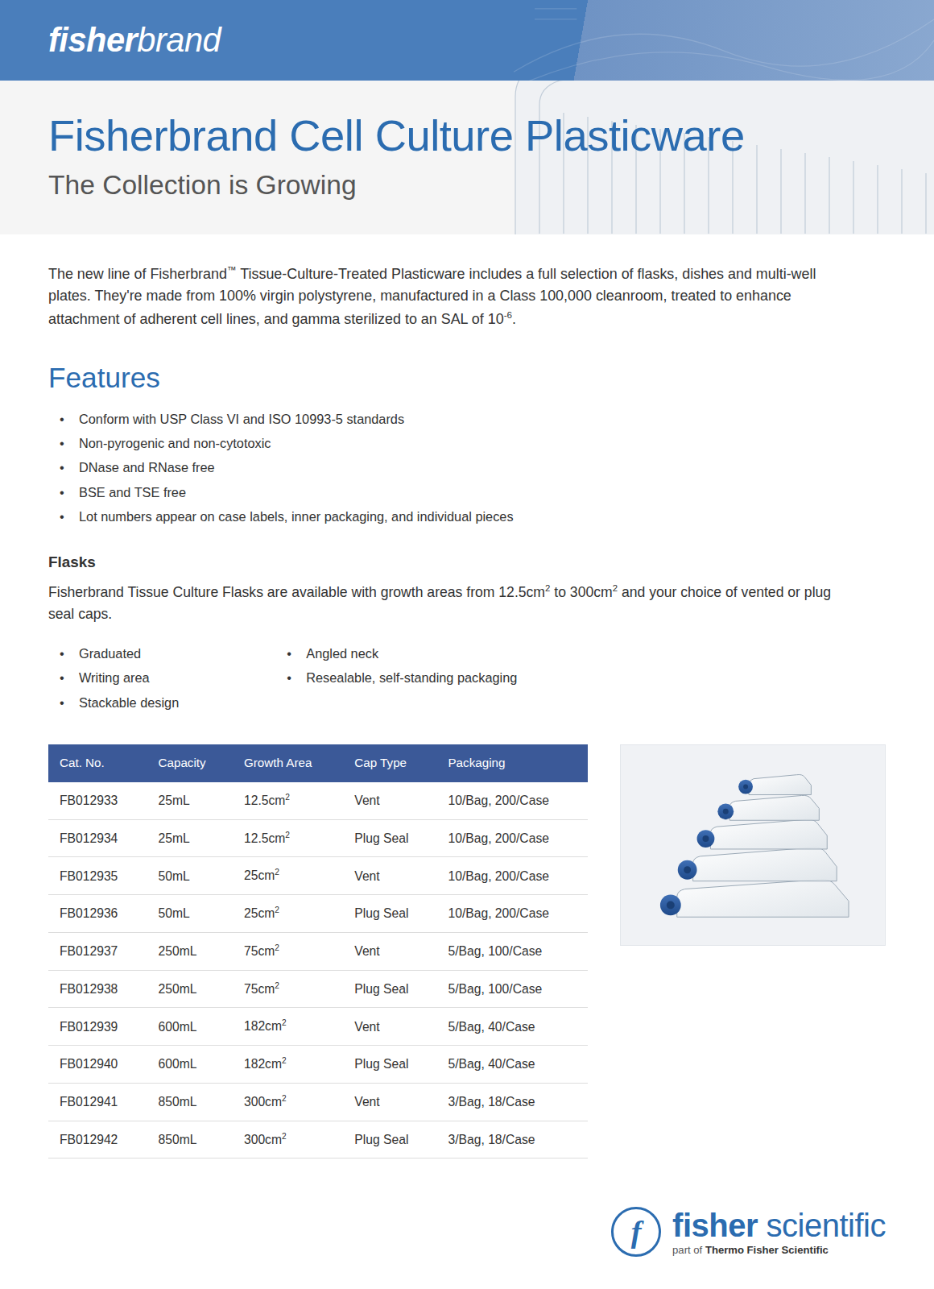fisher brand
Fisherbrand Cell Culture Plasticware
The Collection is Growing
The new line of Fisherbrand™ Tissue-Culture-Treated Plasticware includes a full selection of flasks, dishes and multi-well plates. They're made from 100% virgin polystyrene, manufactured in a Class 100,000 cleanroom, treated to enhance attachment of adherent cell lines, and gamma sterilized to an SAL of 10-6.
Features
Conform with USP Class VI and ISO 10993-5 standards
Non-pyrogenic and non-cytotoxic
DNase and RNase free
BSE and TSE free
Lot numbers appear on case labels, inner packaging, and individual pieces
Flasks
Fisherbrand Tissue Culture Flasks are available with growth areas from 12.5cm2 to 300cm2 and your choice of vented or plug seal caps.
Graduated
Writing area
Stackable design
Angled neck
Resealable, self-standing packaging
| Cat. No. | Capacity | Growth Area | Cap Type | Packaging |
| --- | --- | --- | --- | --- |
| FB012933 | 25mL | 12.5cm 2 | Vent | 10/Bag, 200/Case |
| FB012934 | 25mL | 12.5cm 2 | Plug Seal | 10/Bag, 200/Case |
| FB012935 | 50mL | 25cm 2 | Vent | 10/Bag, 200/Case |
| FB012936 | 50mL | 25cm 2 | Plug Seal | 10/Bag, 200/Case |
| FB012937 | 250mL | 75cm 2 | Vent | 5/Bag, 100/Case |
| FB012938 | 250mL | 75cm 2 | Plug Seal | 5/Bag, 100/Case |
| FB012939 | 600mL | 182cm 2 | Vent | 5/Bag, 40/Case |
| FB012940 | 600mL | 182cm 2 | Plug Seal | 5/Bag, 40/Case |
| FB012941 | 850mL | 300cm 2 | Vent | 3/Bag, 18/Case |
| FB012942 | 850mL | 300cm 2 | Plug Seal | 3/Bag, 18/Case |
f
fisher scientific
part of Thermo Fisher Scientific